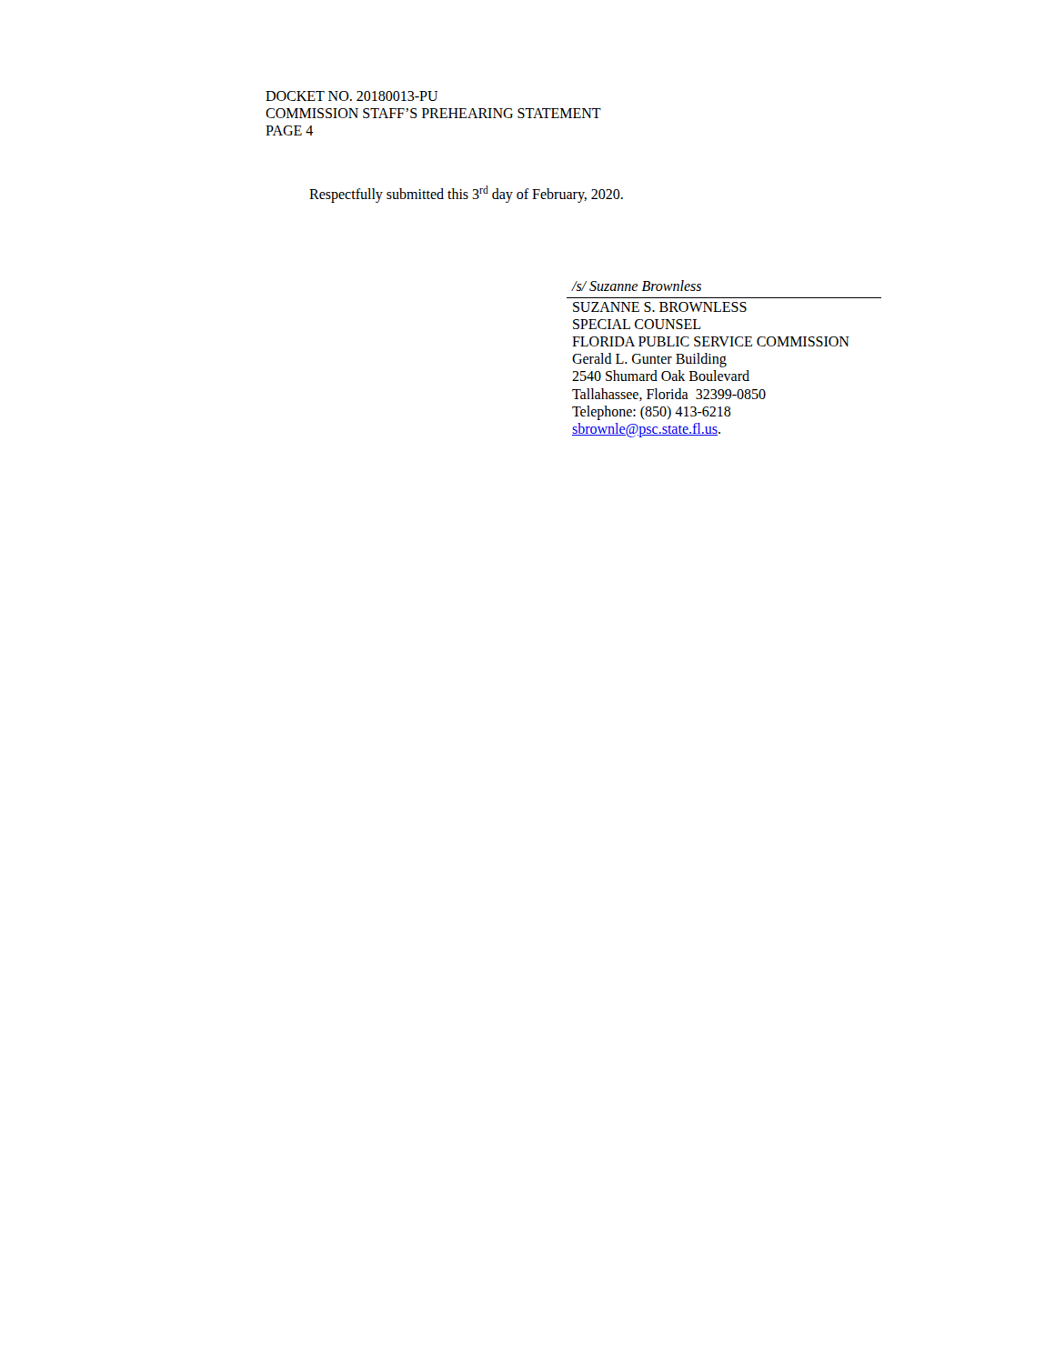DOCKET NO. 20180013-PU
COMMISSION STAFF’S PREHEARING STATEMENT
PAGE 4
Respectfully submitted this 3rd day of February, 2020.
/s/ Suzanne Brownless
SUZANNE S. BROWNLESS
SPECIAL COUNSEL
FLORIDA PUBLIC SERVICE COMMISSION
Gerald L. Gunter Building
2540 Shumard Oak Boulevard
Tallahassee, Florida 32399-0850
Telephone: (850) 413-6218
sbrownle@psc.state.fl.us.